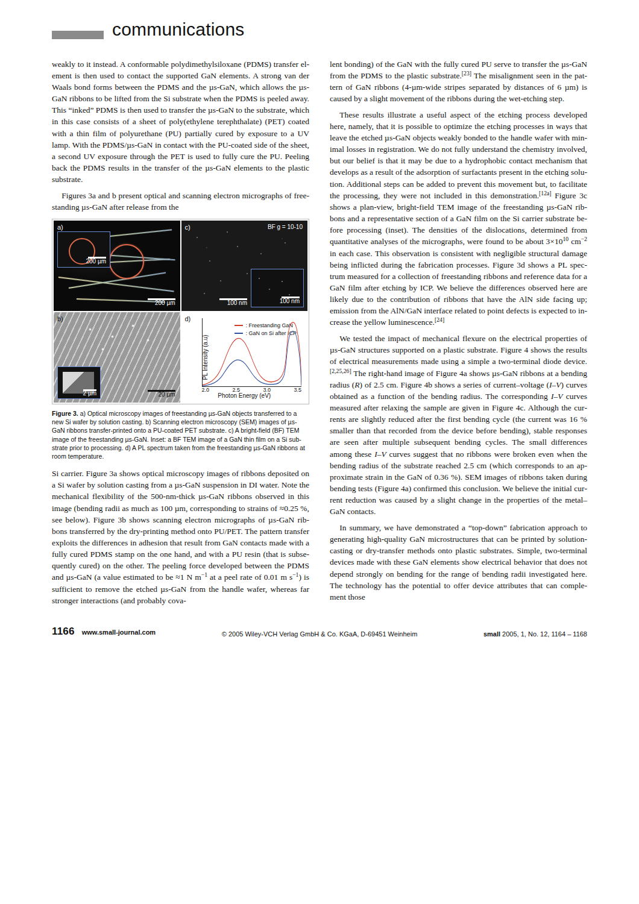communications
weakly to it instead. A conformable polydimethylsiloxane (PDMS) transfer element is then used to contact the supported GaN elements. A strong van der Waals bond forms between the PDMS and the µs-GaN, which allows the µs-GaN ribbons to be lifted from the Si substrate when the PDMS is peeled away. This “inked” PDMS is then used to transfer the µs-GaN to the substrate, which in this case consists of a sheet of poly(ethylene terephthalate) (PET) coated with a thin film of polyurethane (PU) partially cured by exposure to a UV lamp. With the PDMS/µs-GaN in contact with the PU-coated side of the sheet, a second UV exposure through the PET is used to fully cure the PU. Peeling back the PDMS results in the transfer of the µs-GaN elements to the plastic substrate.
Figures 3a and b present optical and scanning electron micrographs of freestanding µs-GaN after release from the
a)
200 µm
200 µm
c)
BF g = 10-10
100 nm
100 nm
b)
2 µm
20 µm
d)
PL Intensity (a.u)
Photon Energy (eV)
2.02.53.03.5
: Freestanding GaN
: GaN on Si after ICP
Figure 3. a) Optical microscopy images of freestanding µs-GaN objects transferred to a new Si wafer by solution casting. b) Scanning electron microscopy (SEM) images of µs-GaN ribbons transfer-printed onto a PU-coated PET substrate. c) A bright-field (BF) TEM image of the freestanding µs-GaN. Inset: a BF TEM image of a GaN thin film on a Si substrate prior to processing. d) A PL spectrum taken from the freestanding µs-GaN ribbons at room temperature.
Si carrier. Figure 3a shows optical microscopy images of ribbons deposited on a Si wafer by solution casting from a µs-GaN suspension in DI water. Note the mechanical flexibility of the 500-nm-thick µs-GaN ribbons observed in this image (bending radii as much as 100 µm, corresponding to strains of ≈0.25 %, see below). Figure 3b shows scanning electron micrographs of µs-GaN ribbons transferred by the dry-printing method onto PU/PET. The pattern transfer exploits the differences in adhesion that result from GaN contacts made with a fully cured PDMS stamp on the one hand, and with a PU resin (that is subsequently cured) on the other. The peeling force developed between the PDMS and µs-GaN (a value estimated to be ≈1 N m−1 at a peel rate of 0.01 m s−1) is sufficient to remove the etched µs-GaN from the handle wafer, whereas far stronger interactions (and probably cova-
lent bonding) of the GaN with the fully cured PU serve to transfer the µs-GaN from the PDMS to the plastic substrate.[23] The misalignment seen in the pattern of GaN ribbons (4-µm-wide stripes separated by distances of 6 µm) is caused by a slight movement of the ribbons during the wet-etching step.
These results illustrate a useful aspect of the etching process developed here, namely, that it is possible to optimize the etching processes in ways that leave the etched µs-GaN objects weakly bonded to the handle wafer with minimal losses in registration. We do not fully understand the chemistry involved, but our belief is that it may be due to a hydrophobic contact mechanism that develops as a result of the adsorption of surfactants present in the etching solution. Additional steps can be added to prevent this movement but, to facilitate the processing, they were not included in this demonstration.[12a] Figure 3c shows a plan-view, bright-field TEM image of the freestanding µs-GaN ribbons and a representative section of a GaN film on the Si carrier substrate before processing (inset). The densities of the dislocations, determined from quantitative analyses of the micrographs, were found to be about 3×1010 cm−2 in each case. This observation is consistent with negligible structural damage being inflicted during the fabrication processes. Figure 3d shows a PL spectrum measured for a collection of freestanding ribbons and reference data for a GaN film after etching by ICP. We believe the differences observed here are likely due to the contribution of ribbons that have the AlN side facing up; emission from the AlN/GaN interface related to point defects is expected to increase the yellow luminescence.[24]
We tested the impact of mechanical flexure on the electrical properties of µs-GaN structures supported on a plastic substrate. Figure 4 shows the results of electrical measurements made using a simple a two-terminal diode device.[2,25,26] The right-hand image of Figure 4a shows µs-GaN ribbons at a bending radius (R) of 2.5 cm. Figure 4b shows a series of current–voltage (I–V) curves obtained as a function of the bending radius. The corresponding I–V curves measured after relaxing the sample are given in Figure 4c. Although the currents are slightly reduced after the first bending cycle (the current was 16 % smaller than that recorded from the device before bending), stable responses are seen after multiple subsequent bending cycles. The small differences among these I–V curves suggest that no ribbons were broken even when the bending radius of the substrate reached 2.5 cm (which corresponds to an approximate strain in the GaN of 0.36 %). SEM images of ribbons taken during bending tests (Figure 4a) confirmed this conclusion. We believe the initial current reduction was caused by a slight change in the properties of the metal–GaN contacts.
In summary, we have demonstrated a “top-down” fabrication approach to generating high-quality GaN microstructures that can be printed by solution-casting or dry-transfer methods onto plastic substrates. Simple, two-terminal devices made with these GaN elements show electrical behavior that does not depend strongly on bending for the range of bending radii investigated here. The technology has the potential to offer device attributes that can complement those
1166 www.small-journal.com
© 2005 Wiley-VCH Verlag GmbH & Co. KGaA, D-69451 Weinheim
small 2005, 1, No. 12, 1164 – 1168